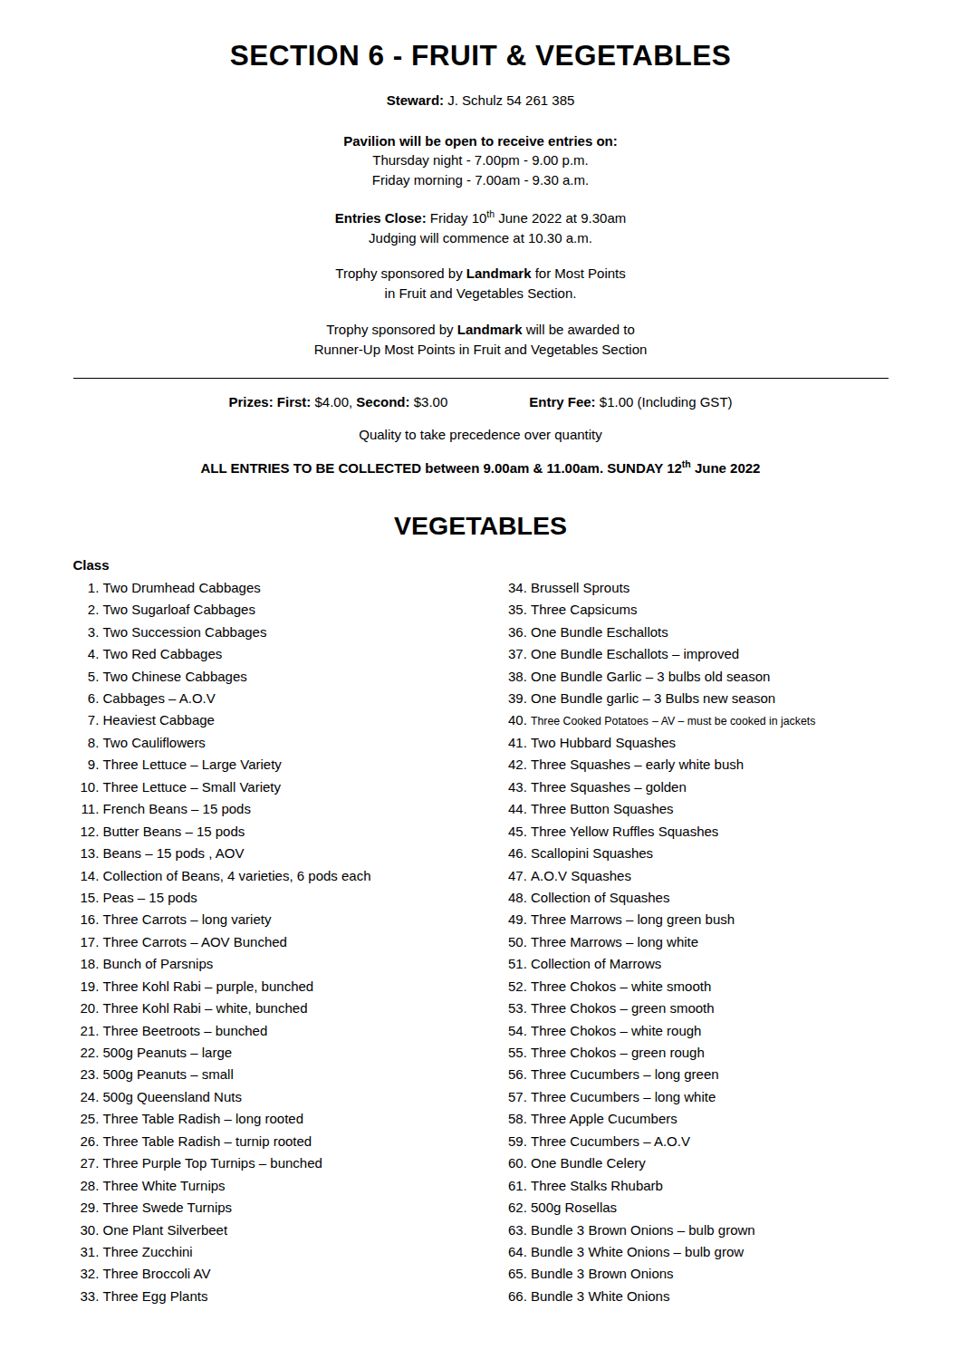SECTION 6 - FRUIT & VEGETABLES
Steward: J. Schulz 54 261 385
Pavilion will be open to receive entries on:
Thursday night - 7.00pm - 9.00 p.m.
Friday morning - 7.00am - 9.30 a.m.
Entries Close: Friday 10th June 2022 at 9.30am
Judging will commence at 10.30 a.m.
Trophy sponsored by Landmark for Most Points
in Fruit and Vegetables Section.
Trophy sponsored by Landmark will be awarded to
Runner-Up Most Points in Fruit and Vegetables Section
Prizes: First: $4.00, Second: $3.00 Entry Fee: $1.00 (Including GST)
Quality to take precedence over quantity
ALL ENTRIES TO BE COLLECTED between 9.00am & 11.00am. SUNDAY 12th June 2022
VEGETABLES
Class
Two Drumhead Cabbages
Two Sugarloaf Cabbages
Two Succession Cabbages
Two Red Cabbages
Two Chinese Cabbages
Cabbages – A.O.V
Heaviest Cabbage
Two Cauliflowers
Three Lettuce – Large Variety
Three Lettuce – Small Variety
French Beans – 15 pods
Butter Beans – 15 pods
Beans – 15 pods , AOV
Collection of Beans, 4 varieties, 6 pods each
Peas – 15 pods
Three Carrots – long variety
Three Carrots – AOV Bunched
Bunch of Parsnips
Three Kohl Rabi – purple, bunched
Three Kohl Rabi – white, bunched
Three Beetroots – bunched
500g Peanuts – large
500g Peanuts – small
500g Queensland Nuts
Three Table Radish – long rooted
Three Table Radish – turnip rooted
Three Purple Top Turnips – bunched
Three White Turnips
Three Swede Turnips
One Plant Silverbeet
Three Zucchini
Three Broccoli AV
Three Egg Plants
Brussell Sprouts
Three Capsicums
One Bundle Eschallots
One Bundle Eschallots – improved
One Bundle Garlic – 3 bulbs old season
One Bundle garlic – 3 Bulbs new season
Three Cooked Potatoes – AV – must be cooked in jackets
Two Hubbard Squashes
Three Squashes – early white bush
Three Squashes – golden
Three Button Squashes
Three Yellow Ruffles Squashes
Scallopini Squashes
A.O.V Squashes
Collection of Squashes
Three Marrows – long green bush
Three Marrows – long white
Collection of Marrows
Three Chokos – white smooth
Three Chokos – green smooth
Three Chokos – white rough
Three Chokos – green rough
Three Cucumbers – long green
Three Cucumbers – long white
Three Apple Cucumbers
Three Cucumbers – A.O.V
One Bundle Celery
Three Stalks Rhubarb
500g Rosellas
Bundle 3 Brown Onions – bulb grown
Bundle 3 White Onions – bulb grow
Bundle 3 Brown Onions
Bundle 3 White Onions